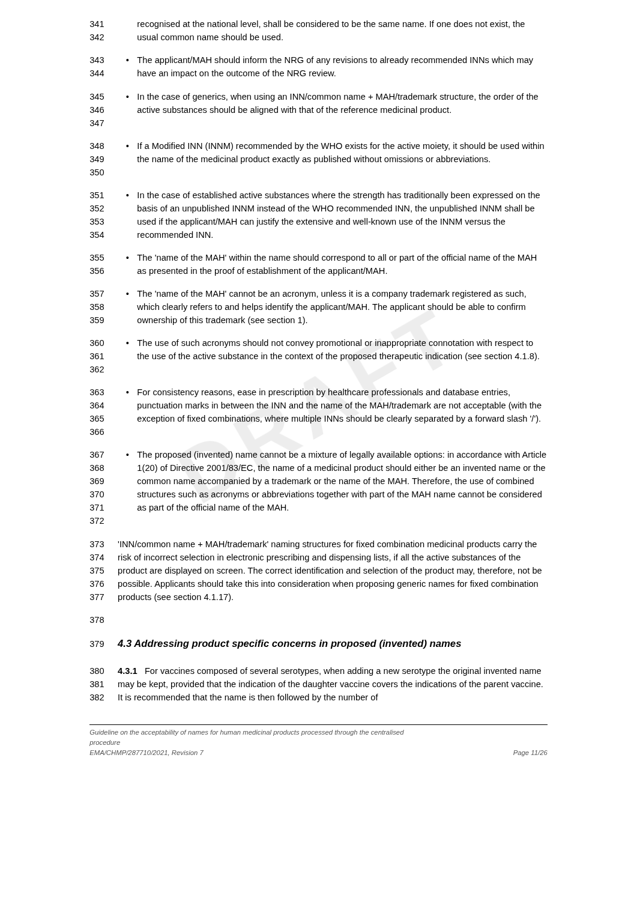DRAFT
341
342
recognised at the national level, shall be considered to be the same name. If one does not exist, the usual common name should be used.
343
344
•
The applicant/MAH should inform the NRG of any revisions to already recommended INNs which may have an impact on the outcome of the NRG review.
345
346
347
•
In the case of generics, when using an INN/common name + MAH/trademark structure, the order of the active substances should be aligned with that of the reference medicinal product.
348
349
350
•
If a Modified INN (INNM) recommended by the WHO exists for the active moiety, it should be used within the name of the medicinal product exactly as published without omissions or abbreviations.
351
352
353
354
•
In the case of established active substances where the strength has traditionally been expressed on the basis of an unpublished INNM instead of the WHO recommended INN, the unpublished INNM shall be used if the applicant/MAH can justify the extensive and well-known use of the INNM versus the recommended INN.
355
356
•
The 'name of the MAH' within the name should correspond to all or part of the official name of the MAH as presented in the proof of establishment of the applicant/MAH.
357
358
359
•
The 'name of the MAH' cannot be an acronym, unless it is a company trademark registered as such, which clearly refers to and helps identify the applicant/MAH. The applicant should be able to confirm ownership of this trademark (see section 1).
360
361
362
•
The use of such acronyms should not convey promotional or inappropriate connotation with respect to the use of the active substance in the context of the proposed therapeutic indication (see section 4.1.8).
363
364
365
366
•
For consistency reasons, ease in prescription by healthcare professionals and database entries, punctuation marks in between the INN and the name of the MAH/trademark are not acceptable (with the exception of fixed combinations, where multiple INNs should be clearly separated by a forward slash '/').
367
368
369
370
371
372
•
The proposed (invented) name cannot be a mixture of legally available options: in accordance with Article 1(20) of Directive 2001/83/EC, the name of a medicinal product should either be an invented name or the common name accompanied by a trademark or the name of the MAH. Therefore, the use of combined structures such as acronyms or abbreviations together with part of the MAH name cannot be considered as part of the official name of the MAH.
373
374
375
376
377
'INN/common name + MAH/trademark' naming structures for fixed combination medicinal products carry the risk of incorrect selection in electronic prescribing and dispensing lists, if all the active substances of the product are displayed on screen. The correct identification and selection of the product may, therefore, not be possible. Applicants should take this into consideration when proposing generic names for fixed combination products (see section 4.1.17).
378
379
4.3 Addressing product specific concerns in proposed (invented) names
380
381
382
4.3.1 For vaccines composed of several serotypes, when adding a new serotype the original invented name may be kept, provided that the indication of the daughter vaccine covers the indications of the parent vaccine. It is recommended that the name is then followed by the number of
Guideline on the acceptability of names for human medicinal products processed through the centralised procedure
EMA/CHMP/287710/2021, Revision 7
Page 11/26